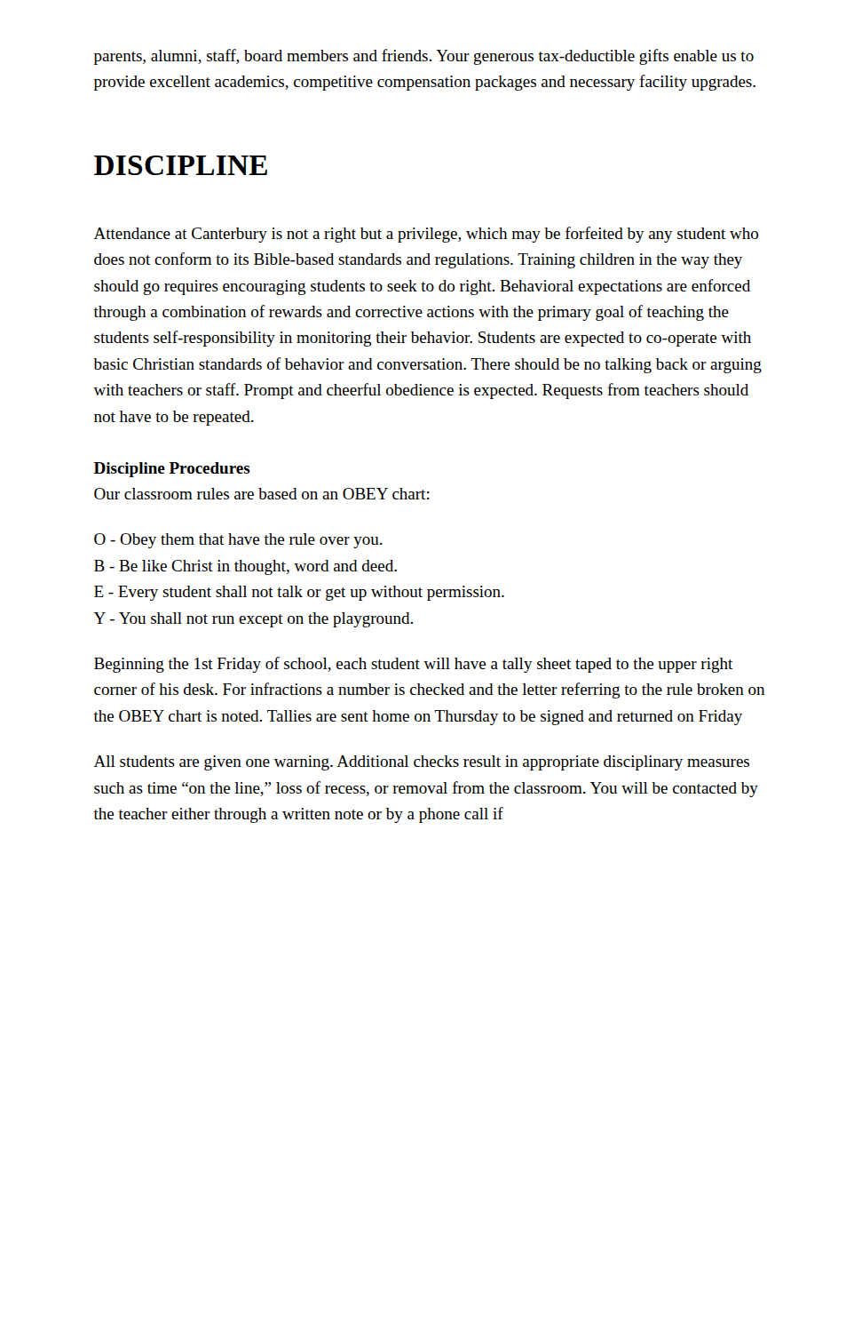parents, alumni, staff, board members and friends. Your generous tax-deductible gifts enable us to provide excellent academics, competitive compensation packages and necessary facility upgrades.
DISCIPLINE
Attendance at Canterbury is not a right but a privilege, which may be forfeited by any student who does not conform to its Bible-based standards and regulations. Training children in the way they should go requires encouraging students to seek to do right. Behavioral expectations are enforced through a combination of rewards and corrective actions with the primary goal of teaching the students self-responsibility in monitoring their behavior. Students are expected to co-operate with basic Christian standards of behavior and conversation. There should be no talking back or arguing with teachers or staff. Prompt and cheerful obedience is expected. Requests from teachers should not have to be repeated.
Discipline Procedures
Our classroom rules are based on an OBEY chart:
O - Obey them that have the rule over you.
B - Be like Christ in thought, word and deed.
E - Every student shall not talk or get up without permission.
Y - You shall not run except on the playground.
Beginning the 1st Friday of school, each student will have a tally sheet taped to the upper right corner of his desk. For infractions a number is checked and the letter referring to the rule broken on the OBEY chart is noted. Tallies are sent home on Thursday to be signed and returned on Friday
All students are given one warning. Additional checks result in appropriate disciplinary measures such as time “on the line,” loss of recess, or removal from the classroom. You will be contacted by the teacher either through a written note or by a phone call if